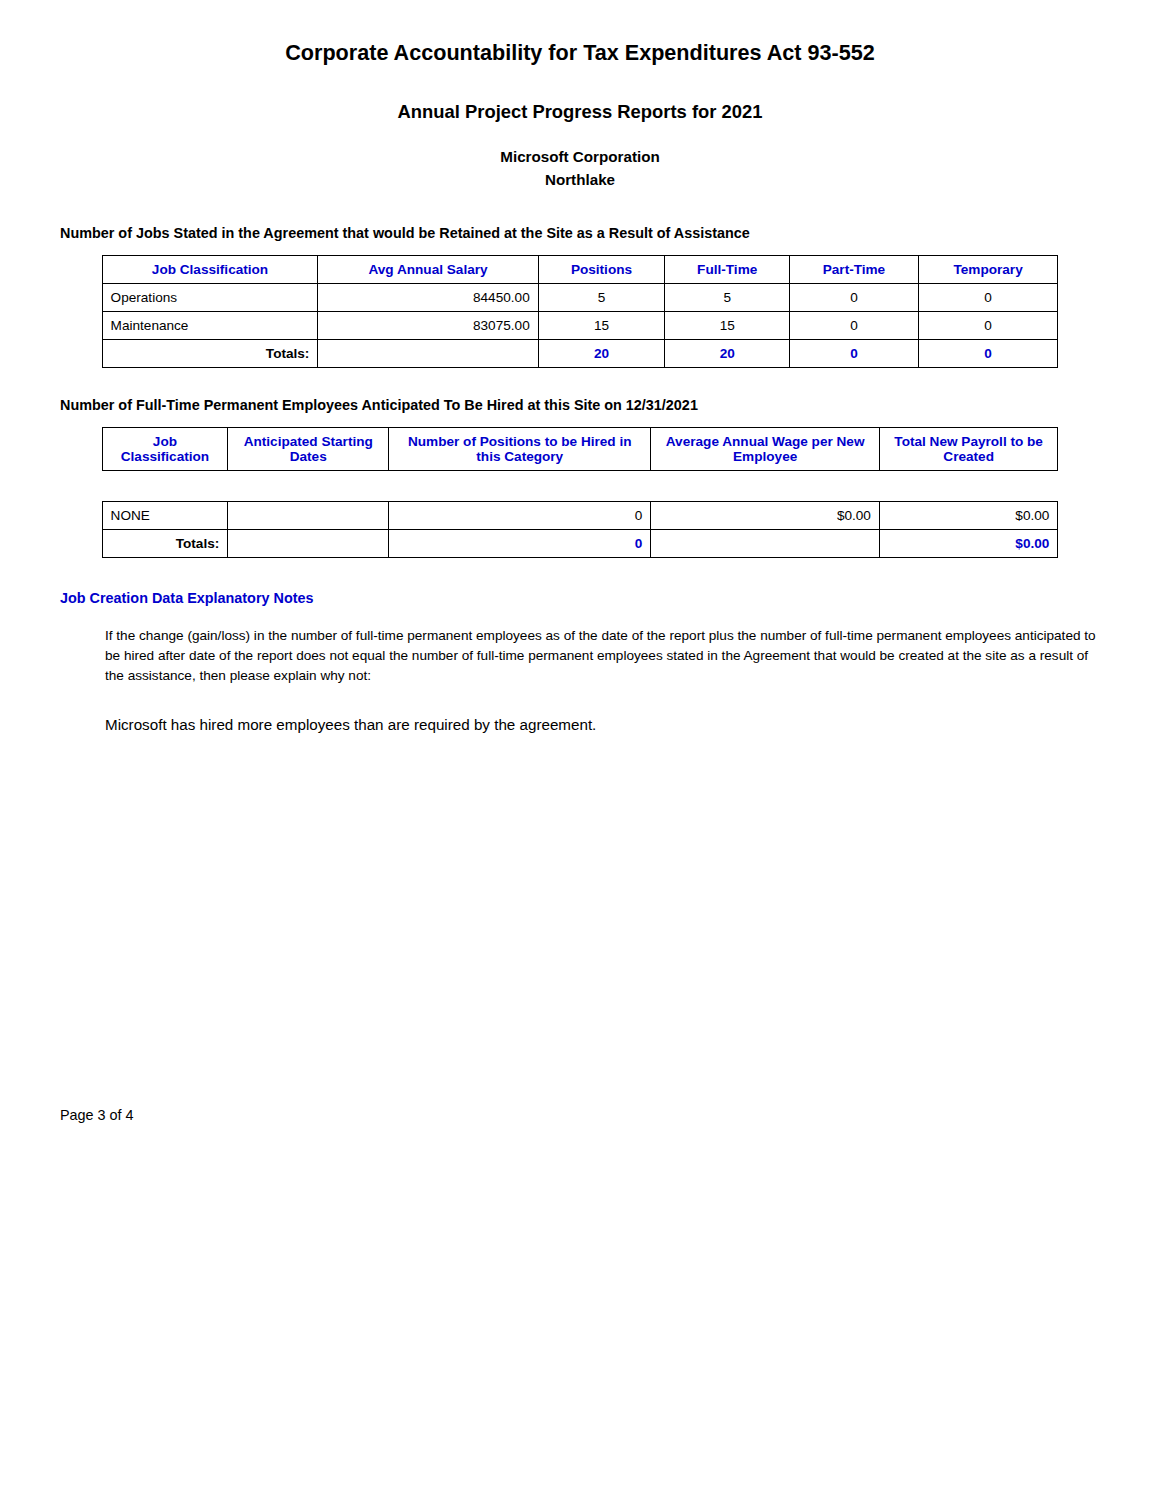Corporate Accountability for Tax Expenditures Act 93-552
Annual Project Progress Reports for 2021
Microsoft Corporation
Northlake
Number of Jobs Stated in the Agreement that would be Retained at the Site as a Result of Assistance
| Job Classification | Avg Annual Salary | Positions | Full-Time | Part-Time | Temporary |
| --- | --- | --- | --- | --- | --- |
| Operations | 84450.00 | 5 | 5 | 0 | 0 |
| Maintenance | 83075.00 | 15 | 15 | 0 | 0 |
| Totals: | | 20 | 20 | 0 | 0 |
Number of Full-Time Permanent Employees Anticipated To Be Hired at this Site on 12/31/2021
| Job Classification | Anticipated Starting Dates | Number of Positions to be Hired in this Category | Average Annual Wage per New Employee | Total New Payroll to be Created |
| --- | --- | --- | --- | --- |
| NONE | | 0 | $0.00 | $0.00 |
| Totals: | | 0 | | $0.00 |
Job Creation Data Explanatory Notes
If the change (gain/loss) in the number of full-time permanent employees as of the date of the report plus the number of full-time permanent employees anticipated to be hired after date of the report does not equal the number of full-time permanent employees stated in the Agreement that would be created at the site as a result of the assistance, then please explain why not:
Microsoft has hired more employees than are required by the agreement.
Page 3 of 4